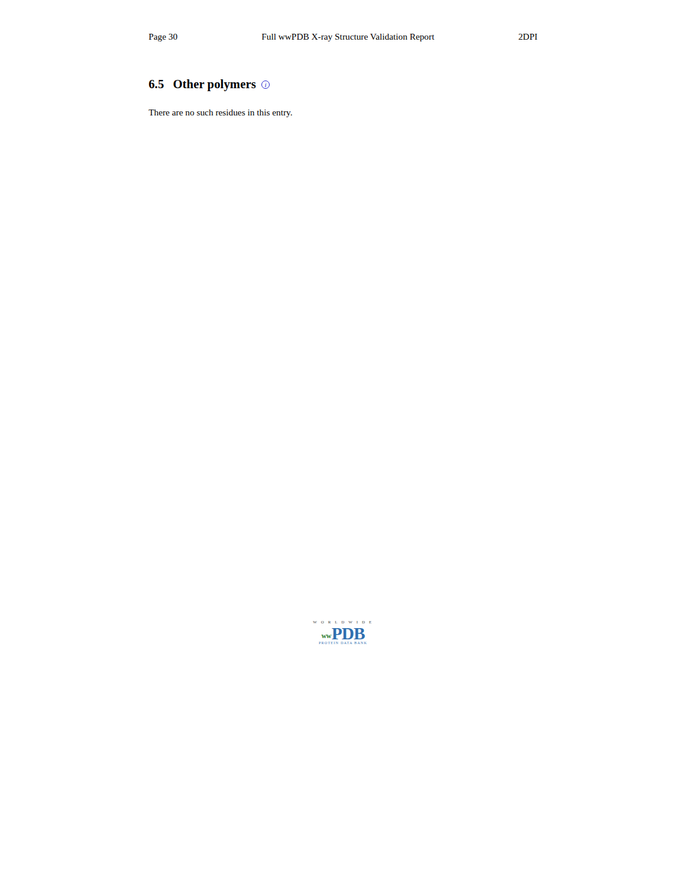Page 30
Full wwPDB X-ray Structure Validation Report
2DPI
6.5 Other polymers i
There are no such residues in this entry.
W O R L D W I D E
ww PDB
PROTEIN DATA BANK